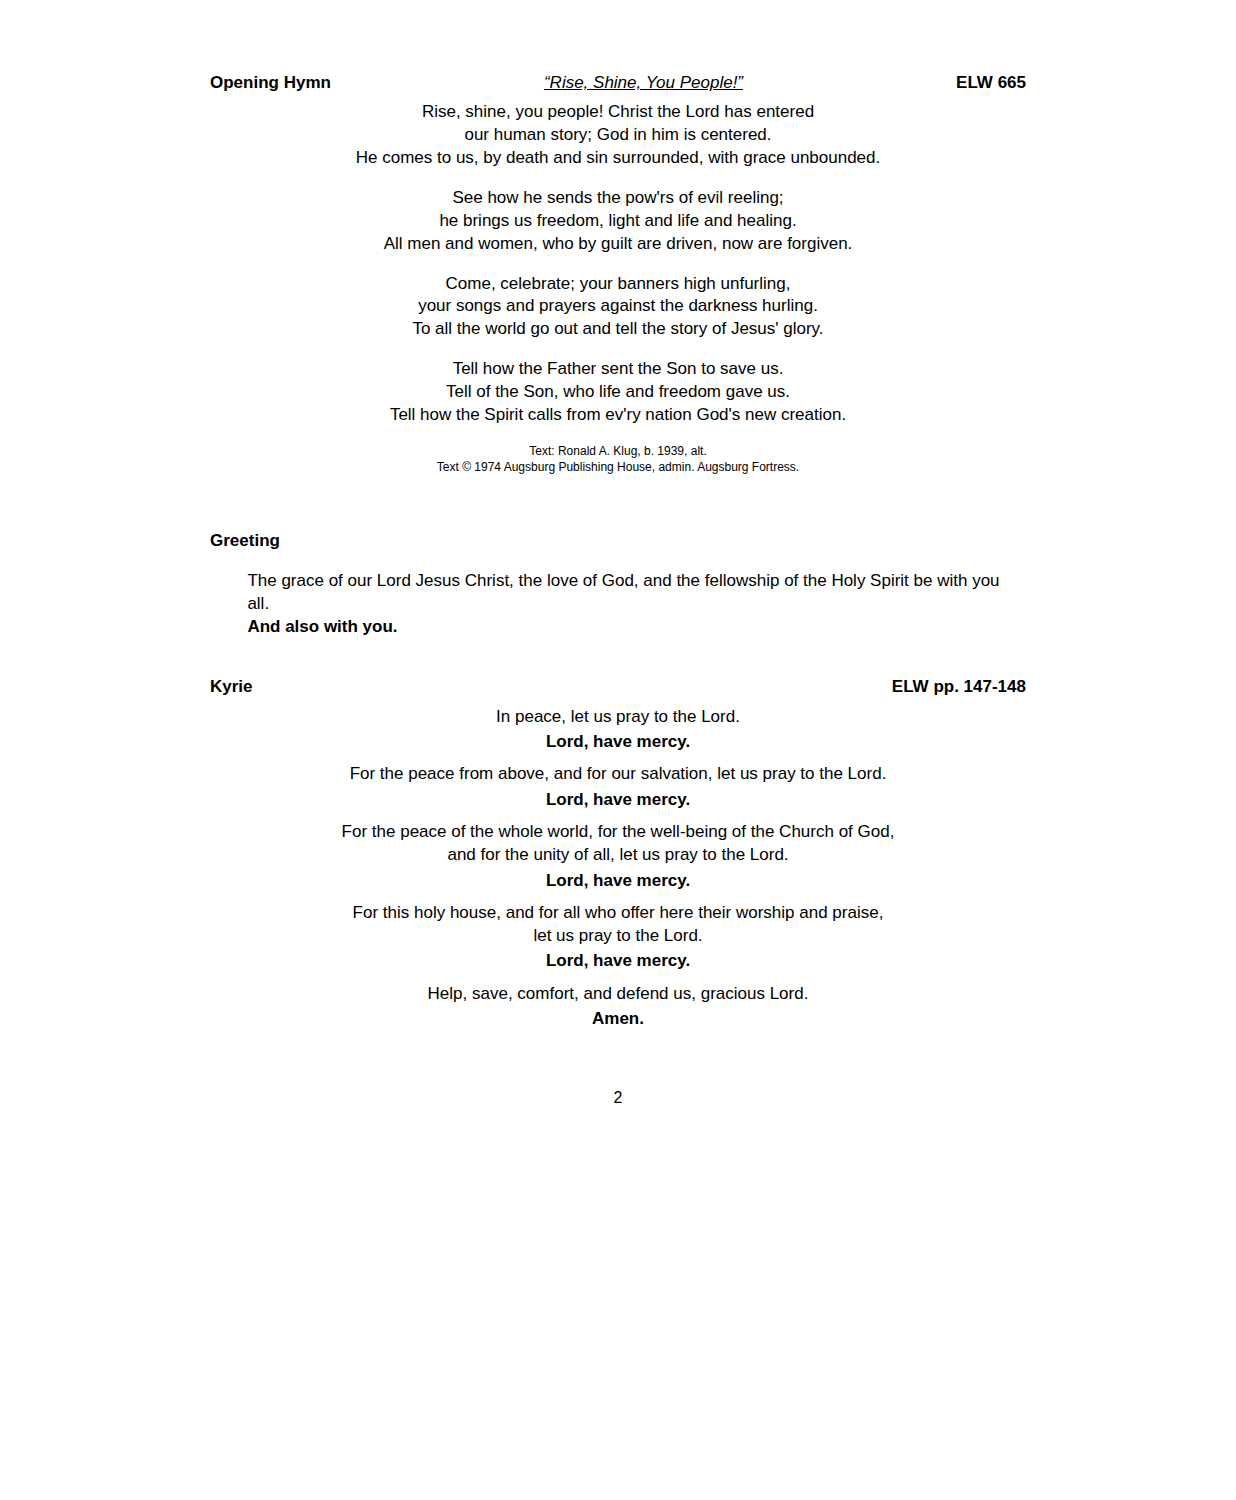Opening Hymn “Rise, Shine, You People!” ELW 665
Rise, shine, you people! Christ the Lord has entered
our human story; God in him is centered.
He comes to us, by death and sin surrounded, with grace unbounded.
See how he sends the pow'rs of evil reeling;
he brings us freedom, light and life and healing.
All men and women, who by guilt are driven, now are forgiven.
Come, celebrate; your banners high unfurling,
your songs and prayers against the darkness hurling.
To all the world go out and tell the story of Jesus' glory.
Tell how the Father sent the Son to save us.
Tell of the Son, who life and freedom gave us.
Tell how the Spirit calls from ev'ry nation God's new creation.
Text: Ronald A. Klug, b. 1939, alt.
Text © 1974 Augsburg Publishing House, admin. Augsburg Fortress.
Greeting
The grace of our Lord Jesus Christ, the love of God, and the fellowship of the Holy Spirit be with you all.
And also with you.
Kyrie ELW pp. 147-148
In peace, let us pray to the Lord.
Lord, have mercy.
For the peace from above, and for our salvation, let us pray to the Lord.
Lord, have mercy.
For the peace of the whole world, for the well-being of the Church of God,
and for the unity of all, let us pray to the Lord.
Lord, have mercy.
For this holy house, and for all who offer here their worship and praise,
let us pray to the Lord.
Lord, have mercy.
Help, save, comfort, and defend us, gracious Lord.
Amen.
2